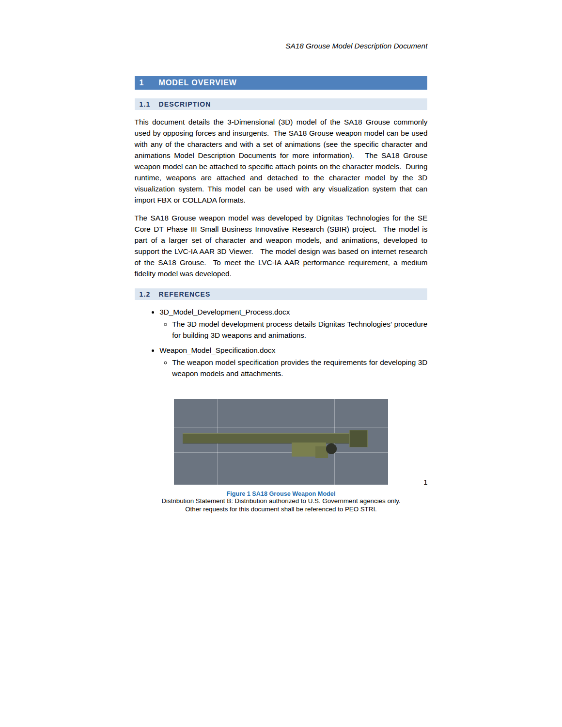SA18 Grouse Model Description Document
1 MODEL OVERVIEW
1.1 DESCRIPTION
This document details the 3-Dimensional (3D) model of the SA18 Grouse commonly used by opposing forces and insurgents. The SA18 Grouse weapon model can be used with any of the characters and with a set of animations (see the specific character and animations Model Description Documents for more information). The SA18 Grouse weapon model can be attached to specific attach points on the character models. During runtime, weapons are attached and detached to the character model by the 3D visualization system. This model can be used with any visualization system that can import FBX or COLLADA formats.
The SA18 Grouse weapon model was developed by Dignitas Technologies for the SE Core DT Phase III Small Business Innovative Research (SBIR) project. The model is part of a larger set of character and weapon models, and animations, developed to support the LVC-IA AAR 3D Viewer. The model design was based on internet research of the SA18 Grouse. To meet the LVC-IA AAR performance requirement, a medium fidelity model was developed.
1.2 REFERENCES
3D_Model_Development_Process.docx
The 3D model development process details Dignitas Technologies’ procedure for building 3D weapons and animations.
Weapon_Model_Specification.docx
The weapon model specification provides the requirements for developing 3D weapon models and attachments.
Figure 1 SA18 Grouse Weapon Model
1
Distribution Statement B: Distribution authorized to U.S. Government agencies only.
Other requests for this document shall be referenced to PEO STRI.